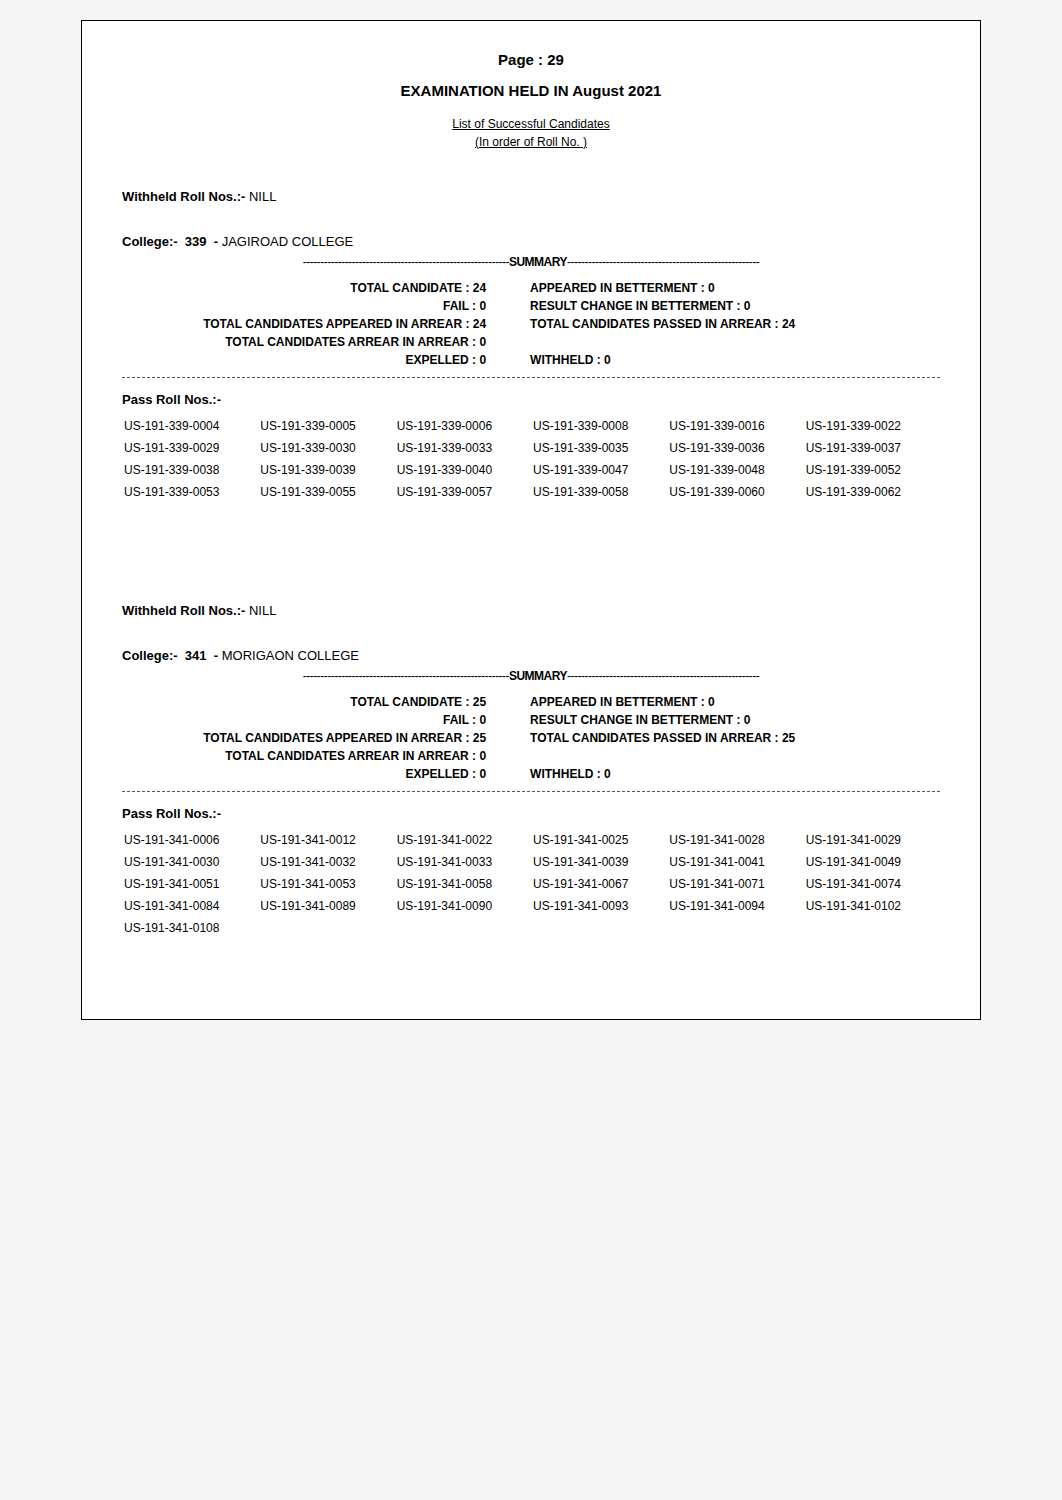Page : 29
EXAMINATION HELD IN August 2021
List of Successful Candidates
(In order of Roll No. )
Withheld Roll Nos.:- NILL
College:- 339 - JAGIROAD COLLEGE
-----------------------------------------------------------SUMMARY-------------------------------------------------------
| TOTAL CANDIDATE : 24 | APPEARED IN BETTERMENT : 0 |
| FAIL : 0 | RESULT CHANGE IN BETTERMENT : 0 |
| TOTAL CANDIDATES APPEARED IN ARREAR : 24 | TOTAL CANDIDATES PASSED IN ARREAR : 24 |
| TOTAL CANDIDATES ARREAR IN ARREAR : 0 | |
| EXPELLED : 0 | WITHHELD : 0 |
Pass Roll Nos.:-
| US-191-339-0004 | US-191-339-0005 | US-191-339-0006 | US-191-339-0008 | US-191-339-0016 | US-191-339-0022 |
| US-191-339-0029 | US-191-339-0030 | US-191-339-0033 | US-191-339-0035 | US-191-339-0036 | US-191-339-0037 |
| US-191-339-0038 | US-191-339-0039 | US-191-339-0040 | US-191-339-0047 | US-191-339-0048 | US-191-339-0052 |
| US-191-339-0053 | US-191-339-0055 | US-191-339-0057 | US-191-339-0058 | US-191-339-0060 | US-191-339-0062 |
Withheld Roll Nos.:- NILL
College:- 341 - MORIGAON COLLEGE
-----------------------------------------------------------SUMMARY-------------------------------------------------------
| TOTAL CANDIDATE : 25 | APPEARED IN BETTERMENT : 0 |
| FAIL : 0 | RESULT CHANGE IN BETTERMENT : 0 |
| TOTAL CANDIDATES APPEARED IN ARREAR : 25 | TOTAL CANDIDATES PASSED IN ARREAR : 25 |
| TOTAL CANDIDATES ARREAR IN ARREAR : 0 | |
| EXPELLED : 0 | WITHHELD : 0 |
Pass Roll Nos.:-
| US-191-341-0006 | US-191-341-0012 | US-191-341-0022 | US-191-341-0025 | US-191-341-0028 | US-191-341-0029 |
| US-191-341-0030 | US-191-341-0032 | US-191-341-0033 | US-191-341-0039 | US-191-341-0041 | US-191-341-0049 |
| US-191-341-0051 | US-191-341-0053 | US-191-341-0058 | US-191-341-0067 | US-191-341-0071 | US-191-341-0074 |
| US-191-341-0084 | US-191-341-0089 | US-191-341-0090 | US-191-341-0093 | US-191-341-0094 | US-191-341-0102 |
| US-191-341-0108 | | | | | |